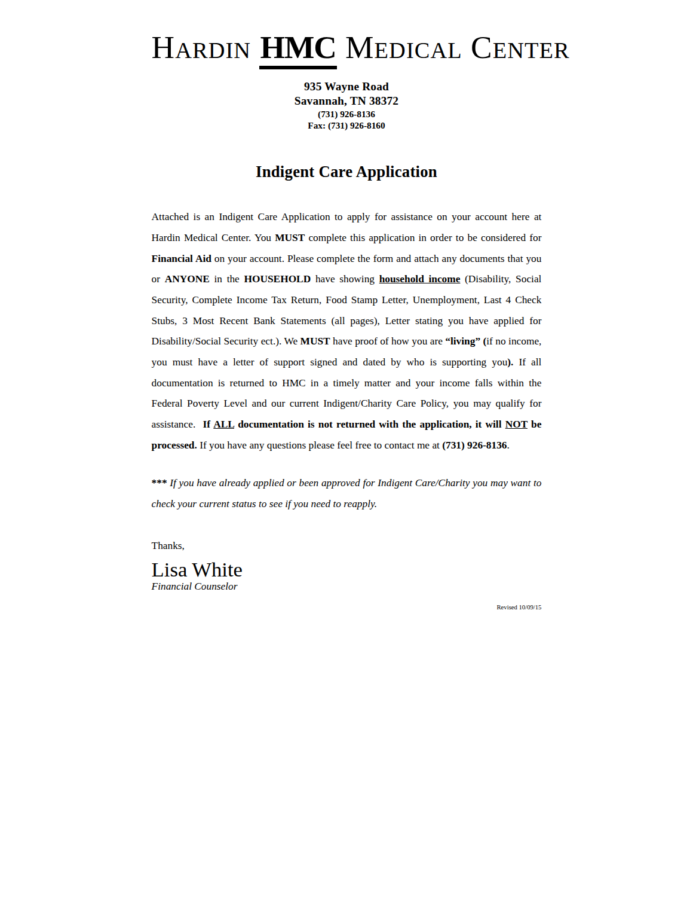HARDIN HMC MEDICAL CENTER
935 Wayne Road
Savannah, TN 38372
(731) 926-8136
Fax: (731) 926-8160
Indigent Care Application
Attached is an Indigent Care Application to apply for assistance on your account here at Hardin Medical Center. You MUST complete this application in order to be considered for Financial Aid on your account. Please complete the form and attach any documents that you or ANYONE in the HOUSEHOLD have showing household income (Disability, Social Security, Complete Income Tax Return, Food Stamp Letter, Unemployment, Last 4 Check Stubs, 3 Most Recent Bank Statements (all pages), Letter stating you have applied for Disability/Social Security ect.). We MUST have proof of how you are “living” (if no income, you must have a letter of support signed and dated by who is supporting you). If all documentation is returned to HMC in a timely matter and your income falls within the Federal Poverty Level and our current Indigent/Charity Care Policy, you may qualify for assistance. If ALL documentation is not returned with the application, it will NOT be processed. If you have any questions please feel free to contact me at (731) 926-8136.
*** If you have already applied or been approved for Indigent Care/Charity you may want to check your current status to see if you need to reapply.
Thanks,
Lisa White
Financial Counselor
Revised 10/09/15